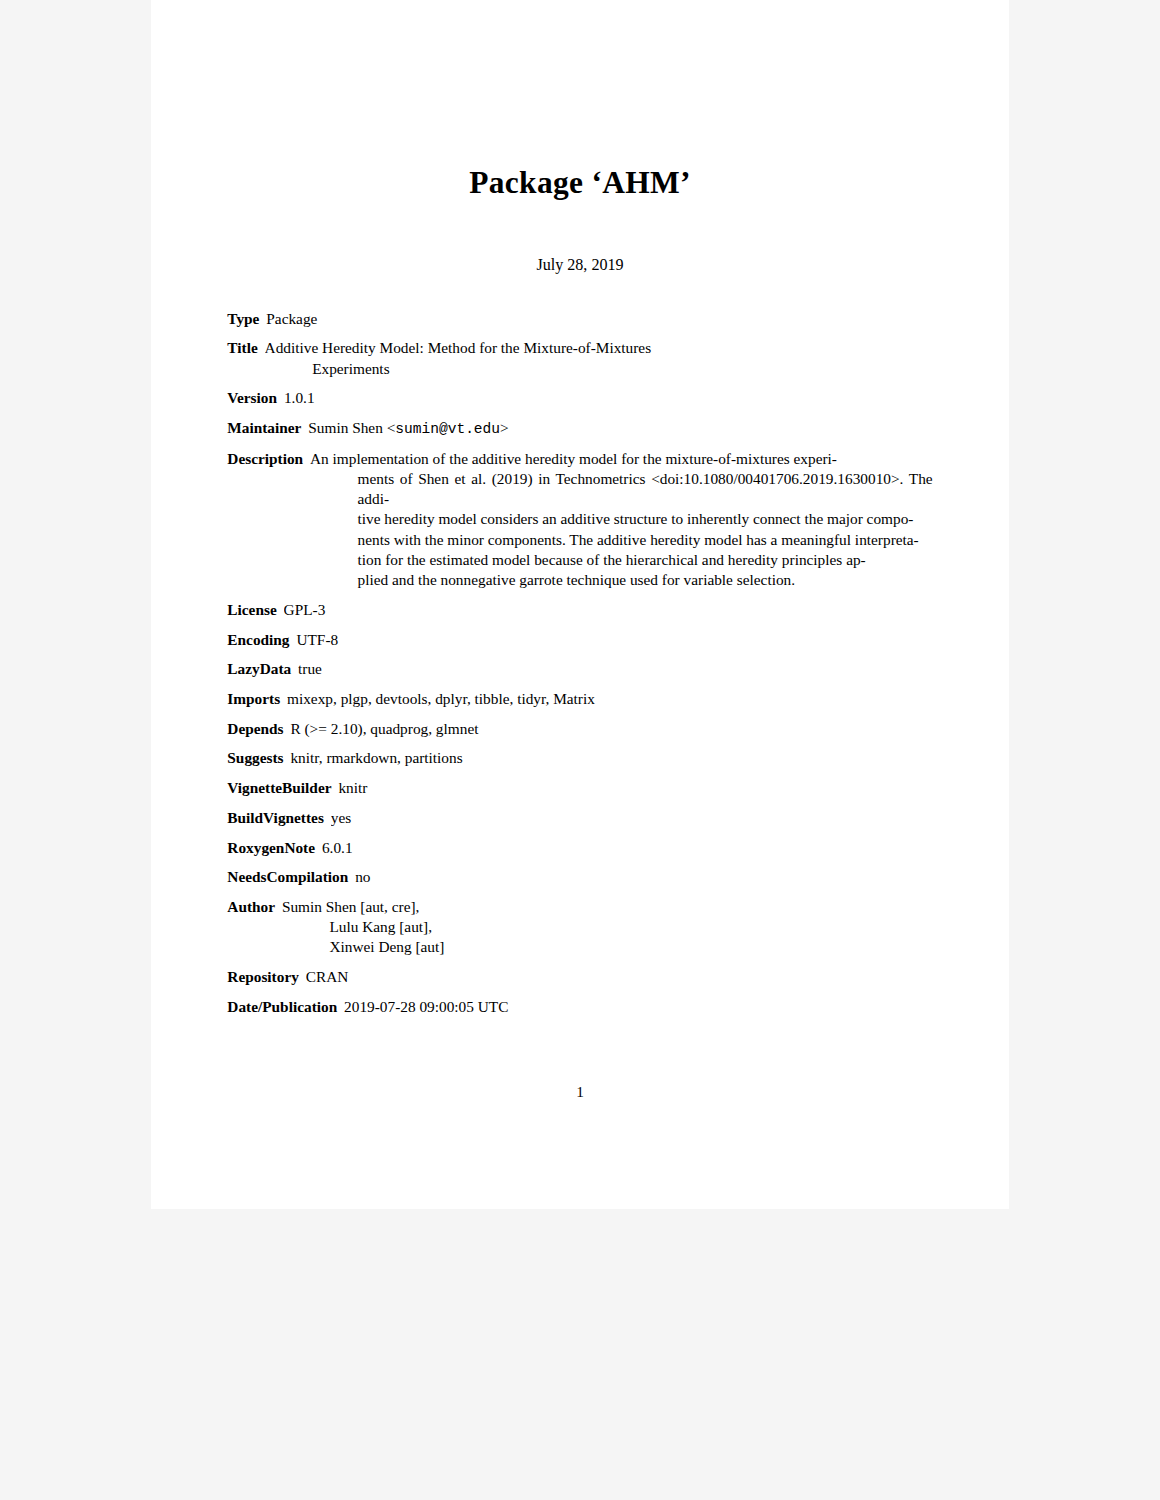Package ‘AHM’
July 28, 2019
Type
Package
Title
Additive Heredity Model: Method for the Mixture-of-Mixtures
Experiments
Version
1.0.1
Maintainer
Sumin Shen <sumin@vt.edu>
Description
An implementation of the additive heredity model for the mixture-of-mixtures experi- ments of Shen et al. (2019) in Technometrics <doi:10.1080/00401706.2019.1630010>. The addi- tive heredity model considers an additive structure to inherently connect the major compo- nents with the minor components. The additive heredity model has a meaningful interpreta- tion for the estimated model because of the hierarchical and heredity principles ap- plied and the nonnegative garrote technique used for variable selection.
License
GPL-3
Encoding
UTF-8
LazyData
true
Imports
mixexp, plgp, devtools, dplyr, tibble, tidyr, Matrix
Depends
R (>= 2.10), quadprog, glmnet
Suggests
knitr, rmarkdown, partitions
VignetteBuilder
knitr
BuildVignettes
yes
RoxygenNote
6.0.1
NeedsCompilation
no
Author
Sumin Shen [aut, cre], Lulu Kang [aut], Xinwei Deng [aut]
Repository
CRAN
Date/Publication
2019-07-28 09:00:05 UTC
1